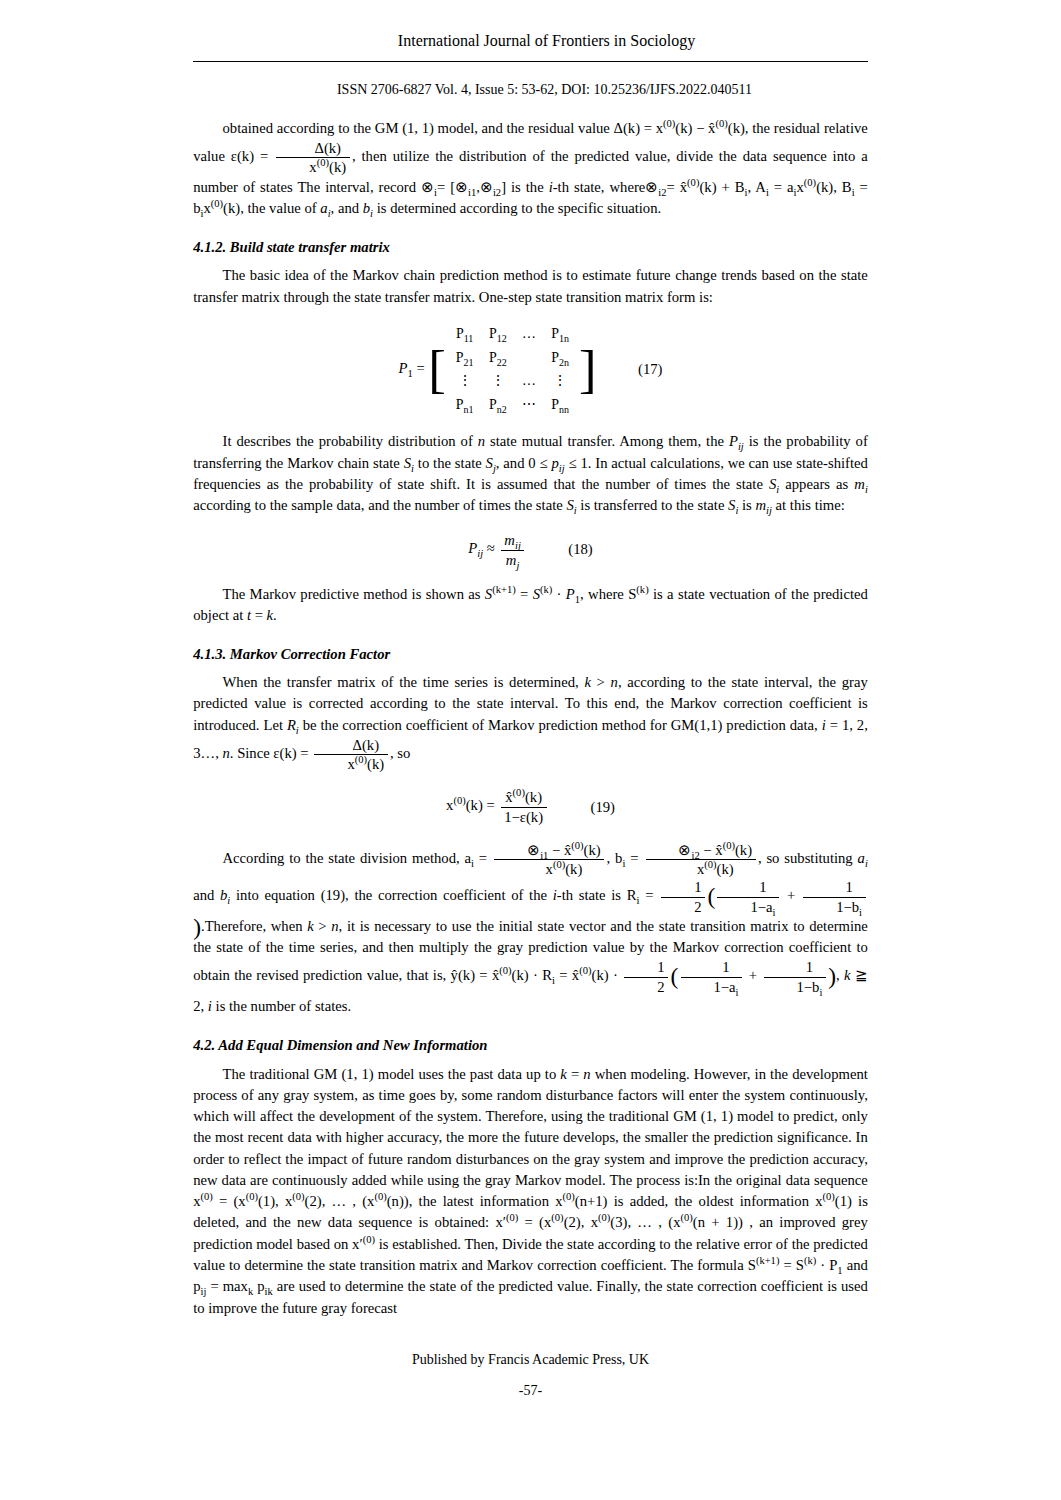International Journal of Frontiers in Sociology
ISSN 2706-6827 Vol. 4, Issue 5: 53-62, DOI: 10.25236/IJFS.2022.040511
obtained according to the GM (1, 1) model, and the residual value Δ(k) = x(0)(k) − x̂(0)(k), the residual relative value ε(k) = Δ(k) x(0)(k), then utilize the distribution of the predicted value, divide the data sequence into a number of states The interval, record ⊗i= [⊗i1,⊗i2] is the i-th state, where⊗i2= x̂(0)(k) + Bi, Ai = aix(0)(k), Bi = bix(0)(k), the value of ai, and bi is determined according to the specific situation.
4.1.2. Build state transfer matrix
The basic idea of the Markov chain prediction method is to estimate future change trends based on the state transfer matrix through the state transfer matrix. One-step state transition matrix form is:
P1 = [
| P 11 | P 12 | … | P 1n |
| P 21 | P 22 | | P 2n |
| ⋮ | ⋮ | … | ⋮ |
| P n1 | P n2 | ⋯ | P nn |
]
(17)
It describes the probability distribution of n state mutual transfer. Among them, the Pij is the probability of transferring the Markov chain state Si to the state Sj, and 0 ≤ pij ≤ 1. In actual calculations, we can use state-shifted frequencies as the probability of state shift. It is assumed that the number of times the state Si appears as mi according to the sample data, and the number of times the state Si is transferred to the state Si is mij at this time:
Pij ≈ mij mj
(18)
The Markov predictive method is shown as S(k+1) = S(k) · P1, where S(k) is a state vectuation of the predicted object at t = k.
4.1.3. Markov Correction Factor
When the transfer matrix of the time series is determined, k > n, according to the state interval, the gray predicted value is corrected according to the state interval. To this end, the Markov correction coefficient is introduced. Let Ri be the correction coefficient of Markov prediction method for GM(1,1) prediction data, i = 1, 2, 3…, n. Since ε(k) = Δ(k) x(0)(k), so
x(0)(k) = x̂(0)(k) 1−ε(k)
(19)
According to the state division method, ai = ⊗i1 − x̂(0)(k) x(0)(k), bi = ⊗i2 − x̂(0)(k) x(0)(k), so substituting ai and bi into equation (19), the correction coefficient of the i-th state is Ri = 12(11−ai + 11−bi).Therefore, when k > n, it is necessary to use the initial state vector and the state transition matrix to determine the state of the time series, and then multiply the gray prediction value by the Markov correction coefficient to obtain the revised prediction value, that is, ŷ(k) = x̂(0)(k) · Ri = x̂(0)(k) · 12(11−ai + 11−bi), k ≧ 2, i is the number of states.
4.2. Add Equal Dimension and New Information
The traditional GM (1, 1) model uses the past data up to k = n when modeling. However, in the development process of any gray system, as time goes by, some random disturbance factors will enter the system continuously, which will affect the development of the system. Therefore, using the traditional GM (1, 1) model to predict, only the most recent data with higher accuracy, the more the future develops, the smaller the prediction significance. In order to reflect the impact of future random disturbances on the gray system and improve the prediction accuracy, new data are continuously added while using the gray Markov model. The process is:In the original data sequence x(0) = (x(0)(1), x(0)(2), … , (x(0)(n)), the latest information x(0)(n+1) is added, the oldest information x(0)(1) is deleted, and the new data sequence is obtained: x′(0) = (x(0)(2), x(0)(3), … , (x(0)(n + 1)) , an improved grey prediction model based on x′(0) is established. Then, Divide the state according to the relative error of the predicted value to determine the state transition matrix and Markov correction coefficient. The formula S(k+1) = S(k) · P1 and pij = maxk pik are used to determine the state of the predicted value. Finally, the state correction coefficient is used to improve the future gray forecast
Published by Francis Academic Press, UK
-57-